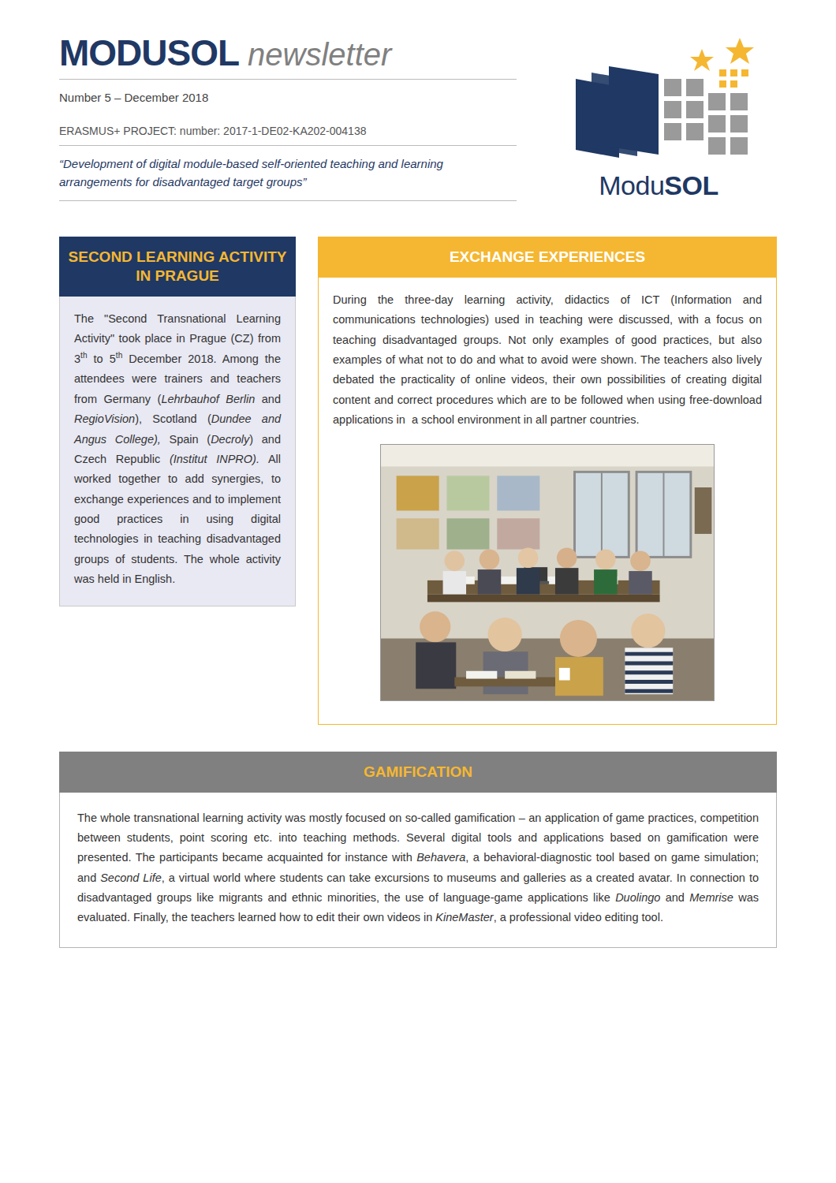MODUSOL newsletter
Number 5 – December 2018
ERASMUS+ PROJECT: number: 2017-1-DE02-KA202-004138
“Development of digital module-based self-oriented teaching and learning arrangements for disadvantaged target groups”
Modu SOL
SECOND LEARNING ACTIVITY IN PRAGUE
The "Second Transnational Learning Activity" took place in Prague (CZ) from 3th to 5th December 2018. Among the attendees were trainers and teachers from Germany (Lehrbauhof Berlin and RegioVision), Scotland (Dundee and Angus College), Spain (Decroly) and Czech Republic (Institut INPRO). All worked together to add synergies, to exchange experiences and to implement good practices in using digital technologies in teaching disadvantaged groups of students. The whole activity was held in English.
EXCHANGE EXPERIENCES
During the three-day learning activity, didactics of ICT (Information and communications technologies) used in teaching were discussed, with a focus on teaching disadvantaged groups. Not only examples of good practices, but also examples of what not to do and what to avoid were shown. The teachers also lively debated the practicality of online videos, their own possibilities of creating digital content and correct procedures which are to be followed when using free-download applications in a school environment in all partner countries.
GAMIFICATION
The whole transnational learning activity was mostly focused on so-called gamification – an application of game practices, competition between students, point scoring etc. into teaching methods. Several digital tools and applications based on gamification were presented. The participants became acquainted for instance with Behavera, a behavioral-diagnostic tool based on game simulation; and Second Life, a virtual world where students can take excursions to museums and galleries as a created avatar. In connection to disadvantaged groups like migrants and ethnic minorities, the use of language-game applications like Duolingo and Memrise was evaluated. Finally, the teachers learned how to edit their own videos in KineMaster, a professional video editing tool.